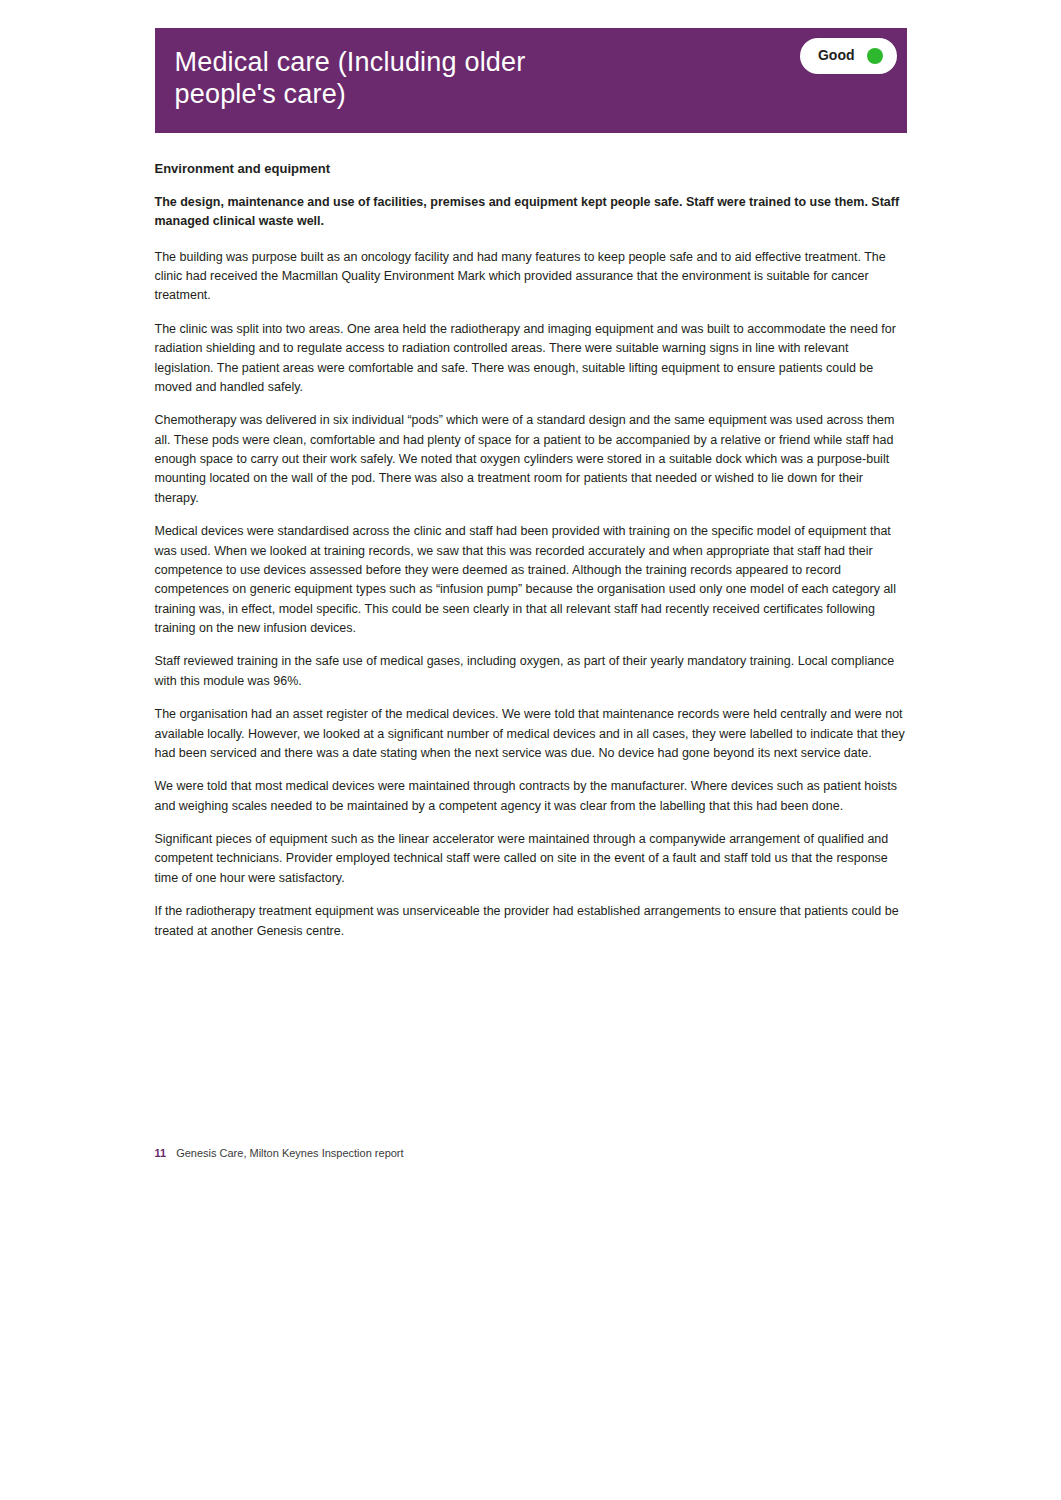Good
Medical care (Including older people's care)
Environment and equipment
The design, maintenance and use of facilities, premises and equipment kept people safe. Staff were trained to use them. Staff managed clinical waste well.
The building was purpose built as an oncology facility and had many features to keep people safe and to aid effective treatment. The clinic had received the Macmillan Quality Environment Mark which provided assurance that the environment is suitable for cancer treatment.
The clinic was split into two areas. One area held the radiotherapy and imaging equipment and was built to accommodate the need for radiation shielding and to regulate access to radiation controlled areas. There were suitable warning signs in line with relevant legislation. The patient areas were comfortable and safe. There was enough, suitable lifting equipment to ensure patients could be moved and handled safely.
Chemotherapy was delivered in six individual “pods” which were of a standard design and the same equipment was used across them all. These pods were clean, comfortable and had plenty of space for a patient to be accompanied by a relative or friend while staff had enough space to carry out their work safely. We noted that oxygen cylinders were stored in a suitable dock which was a purpose-built mounting located on the wall of the pod. There was also a treatment room for patients that needed or wished to lie down for their therapy.
Medical devices were standardised across the clinic and staff had been provided with training on the specific model of equipment that was used. When we looked at training records, we saw that this was recorded accurately and when appropriate that staff had their competence to use devices assessed before they were deemed as trained. Although the training records appeared to record competences on generic equipment types such as “infusion pump” because the organisation used only one model of each category all training was, in effect, model specific. This could be seen clearly in that all relevant staff had recently received certificates following training on the new infusion devices.
Staff reviewed training in the safe use of medical gases, including oxygen, as part of their yearly mandatory training. Local compliance with this module was 96%.
The organisation had an asset register of the medical devices. We were told that maintenance records were held centrally and were not available locally. However, we looked at a significant number of medical devices and in all cases, they were labelled to indicate that they had been serviced and there was a date stating when the next service was due. No device had gone beyond its next service date.
We were told that most medical devices were maintained through contracts by the manufacturer. Where devices such as patient hoists and weighing scales needed to be maintained by a competent agency it was clear from the labelling that this had been done.
Significant pieces of equipment such as the linear accelerator were maintained through a companywide arrangement of qualified and competent technicians. Provider employed technical staff were called on site in the event of a fault and staff told us that the response time of one hour were satisfactory.
If the radiotherapy treatment equipment was unserviceable the provider had established arrangements to ensure that patients could be treated at another Genesis centre.
11 Genesis Care, Milton Keynes Inspection report